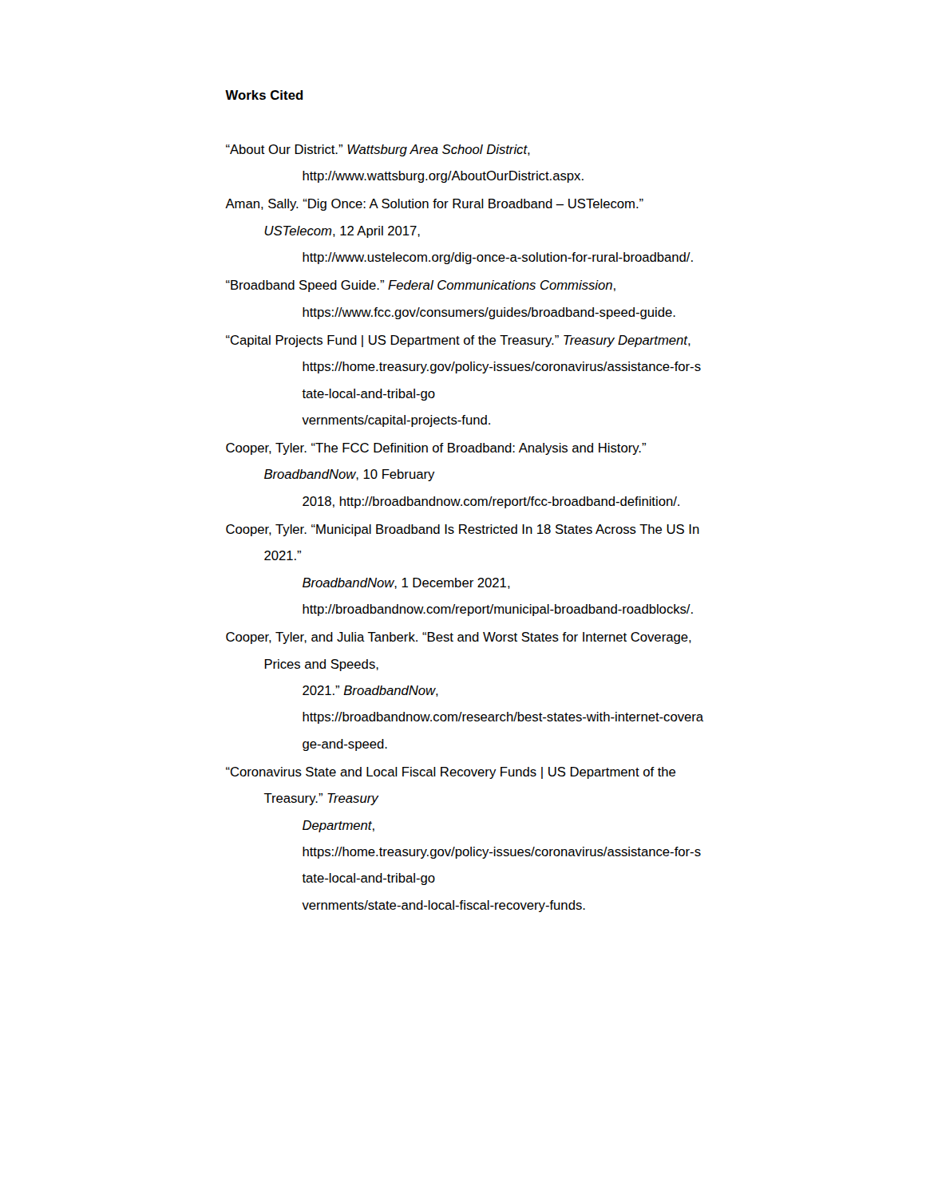Works Cited
“About Our District.” Wattsburg Area School District, http://www.wattsburg.org/AboutOurDistrict.aspx.
Aman, Sally. “Dig Once: A Solution for Rural Broadband – USTelecom.” USTelecom, 12 April 2017, http://www.ustelecom.org/dig-once-a-solution-for-rural-broadband/.
“Broadband Speed Guide.” Federal Communications Commission, https://www.fcc.gov/consumers/guides/broadband-speed-guide.
“Capital Projects Fund | US Department of the Treasury.” Treasury Department, https://home.treasury.gov/policy-issues/coronavirus/assistance-for-state-local-and-tribal-go vernments/capital-projects-fund.
Cooper, Tyler. “The FCC Definition of Broadband: Analysis and History.” BroadbandNow, 10 February 2018, http://broadbandnow.com/report/fcc-broadband-definition/.
Cooper, Tyler. “Municipal Broadband Is Restricted In 18 States Across The US In 2021.” BroadbandNow, 1 December 2021, http://broadbandnow.com/report/municipal-broadband-roadblocks/.
Cooper, Tyler, and Julia Tanberk. “Best and Worst States for Internet Coverage, Prices and Speeds, 2021.” BroadbandNow, https://broadbandnow.com/research/best-states-with-internet-coverage-and-speed.
“Coronavirus State and Local Fiscal Recovery Funds | US Department of the Treasury.” Treasury Department, https://home.treasury.gov/policy-issues/coronavirus/assistance-for-state-local-and-tribal-go vernments/state-and-local-fiscal-recovery-funds.